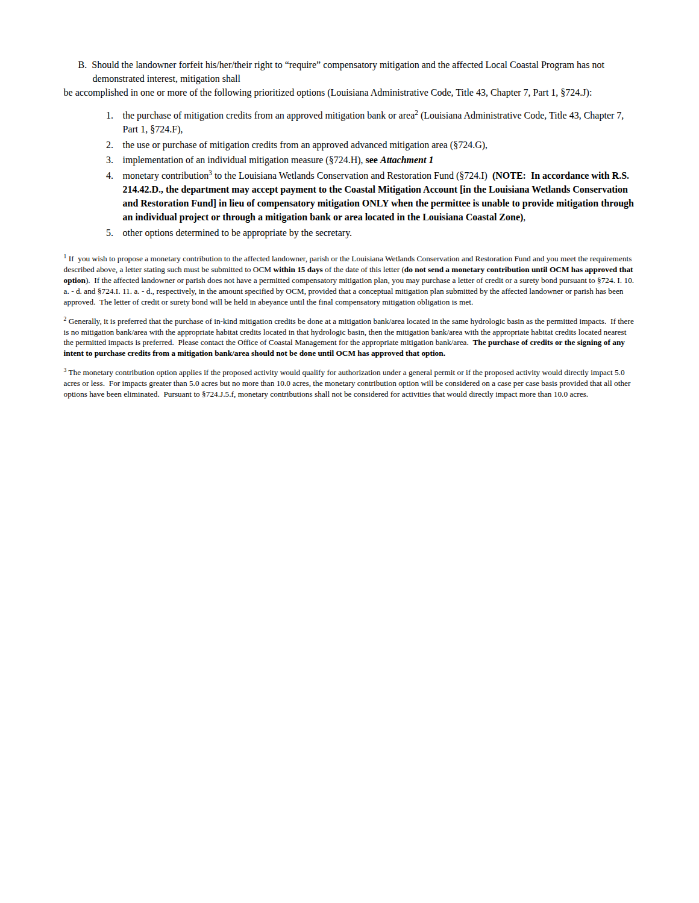B. Should the landowner forfeit his/her/their right to “require” compensatory mitigation and the affected Local Coastal Program has not demonstrated interest, mitigation shall
be accomplished in one or more of the following prioritized options (Louisiana Administrative Code, Title 43, Chapter 7, Part 1, §724.J):
the purchase of mitigation credits from an approved mitigation bank or area2 (Louisiana Administrative Code, Title 43, Chapter 7, Part 1, §724.F),
the use or purchase of mitigation credits from an approved advanced mitigation area (§724.G),
implementation of an individual mitigation measure (§724.H), see Attachment 1
monetary contribution3 to the Louisiana Wetlands Conservation and Restoration Fund (§724.I) (NOTE: In accordance with R.S. 214.42.D., the department may accept payment to the Coastal Mitigation Account [in the Louisiana Wetlands Conservation and Restoration Fund] in lieu of compensatory mitigation ONLY when the permittee is unable to provide mitigation through an individual project or through a mitigation bank or area located in the Louisiana Coastal Zone),
other options determined to be appropriate by the secretary.
1 If you wish to propose a monetary contribution to the affected landowner, parish or the Louisiana Wetlands Conservation and Restoration Fund and you meet the requirements described above, a letter stating such must be submitted to OCM within 15 days of the date of this letter (do not send a monetary contribution until OCM has approved that option). If the affected landowner or parish does not have a permitted compensatory mitigation plan, you may purchase a letter of credit or a surety bond pursuant to §724. I. 10. a. - d. and §724.I. 11. a. - d., respectively, in the amount specified by OCM, provided that a conceptual mitigation plan submitted by the affected landowner or parish has been approved. The letter of credit or surety bond will be held in abeyance until the final compensatory mitigation obligation is met.
2 Generally, it is preferred that the purchase of in-kind mitigation credits be done at a mitigation bank/area located in the same hydrologic basin as the permitted impacts. If there is no mitigation bank/area with the appropriate habitat credits located in that hydrologic basin, then the mitigation bank/area with the appropriate habitat credits located nearest the permitted impacts is preferred. Please contact the Office of Coastal Management for the appropriate mitigation bank/area. The purchase of credits or the signing of any intent to purchase credits from a mitigation bank/area should not be done until OCM has approved that option.
3 The monetary contribution option applies if the proposed activity would qualify for authorization under a general permit or if the proposed activity would directly impact 5.0 acres or less. For impacts greater than 5.0 acres but no more than 10.0 acres, the monetary contribution option will be considered on a case per case basis provided that all other options have been eliminated. Pursuant to §724.J.5.f, monetary contributions shall not be considered for activities that would directly impact more than 10.0 acres.